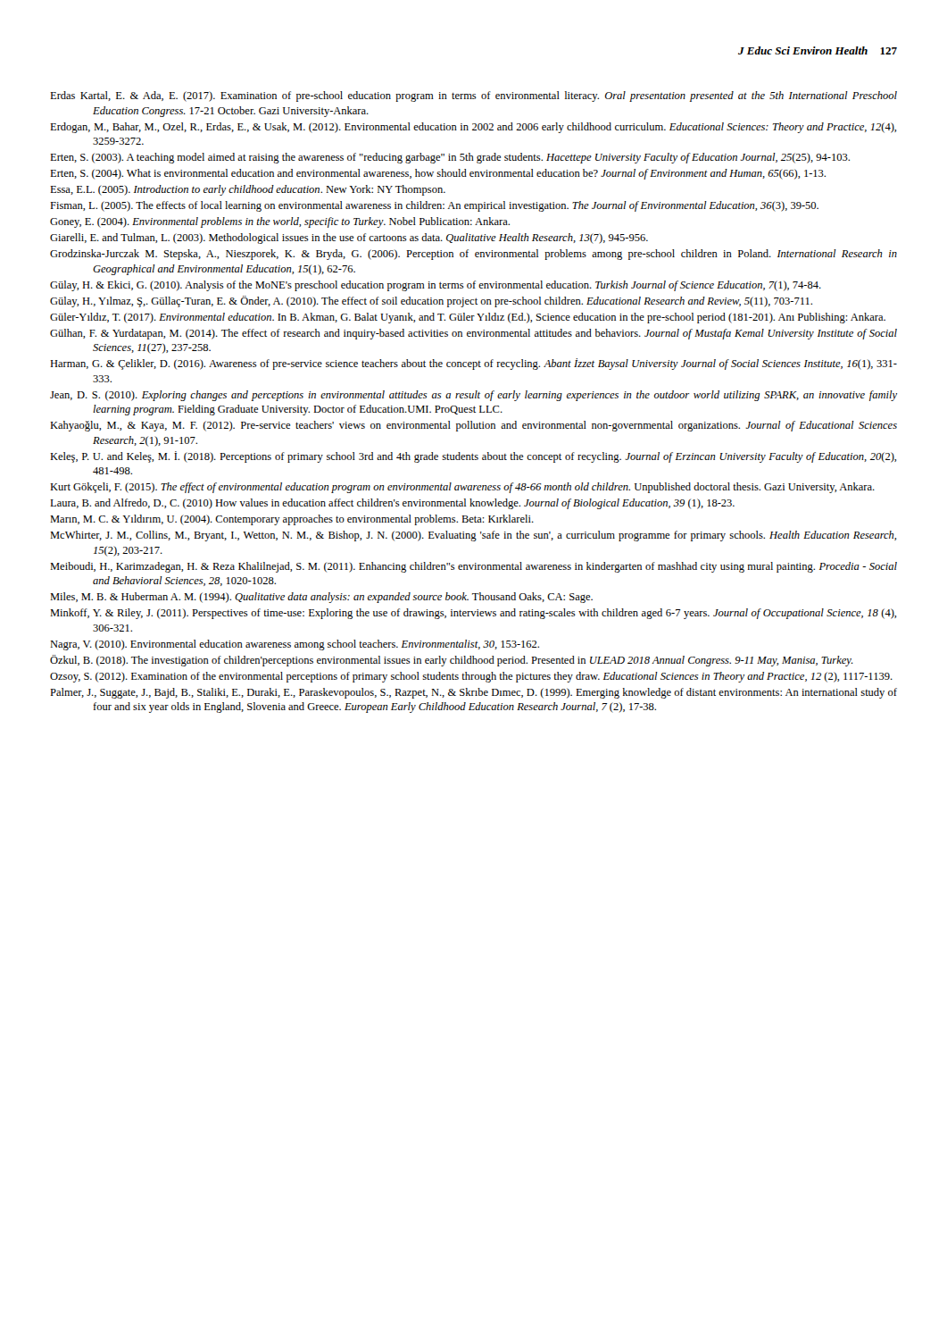J Educ Sci Environ Health 127
Erdas Kartal, E. & Ada, E. (2017). Examination of pre-school education program in terms of environmental literacy. Oral presentation presented at the 5th International Preschool Education Congress. 17-21 October. Gazi University-Ankara.
Erdogan, M., Bahar, M., Ozel, R., Erdas, E., & Usak, M. (2012). Environmental education in 2002 and 2006 early childhood curriculum. Educational Sciences: Theory and Practice, 12(4), 3259-3272.
Erten, S. (2003). A teaching model aimed at raising the awareness of "reducing garbage" in 5th grade students. Hacettepe University Faculty of Education Journal, 25(25), 94-103.
Erten, S. (2004). What is environmental education and environmental awareness, how should environmental education be? Journal of Environment and Human, 65(66), 1-13.
Essa, E.L. (2005). Introduction to early childhood education. New York: NY Thompson.
Fisman, L. (2005). The effects of local learning on environmental awareness in children: An empirical investigation. The Journal of Environmental Education, 36(3), 39-50.
Goney, E. (2004). Environmental problems in the world, specific to Turkey. Nobel Publication: Ankara.
Giarelli, E. and Tulman, L. (2003). Methodological issues in the use of cartoons as data. Qualitative Health Research, 13(7), 945-956.
Grodzinska-Jurczak M. Stepska, A., Nieszporek, K. & Bryda, G. (2006). Perception of environmental problems among pre-school children in Poland. International Research in Geographical and Environmental Education, 15(1), 62-76.
Gülay, H. & Ekici, G. (2010). Analysis of the MoNE's preschool education program in terms of environmental education. Turkish Journal of Science Education, 7(1), 74-84.
Gülay, H., Yılmaz, Ş,. Güllaç-Turan, E. & Önder, A. (2010). The effect of soil education project on pre-school children. Educational Research and Review, 5(11), 703-711.
Güler-Yıldız, T. (2017). Environmental education. In B. Akman, G. Balat Uyanık, and T. Güler Yıldız (Ed.), Science education in the pre-school period (181-201). Anı Publishing: Ankara.
Gülhan, F. & Yurdatapan, M. (2014). The effect of research and inquiry-based activities on environmental attitudes and behaviors. Journal of Mustafa Kemal University Institute of Social Sciences, 11(27), 237-258.
Harman, G. & Çelikler, D. (2016). Awareness of pre-service science teachers about the concept of recycling. Abant İzzet Baysal University Journal of Social Sciences Institute, 16(1), 331-333.
Jean, D. S. (2010). Exploring changes and perceptions in environmental attitudes as a result of early learning experiences in the outdoor world utilizing SPARK, an innovative family learning program. Fielding Graduate University. Doctor of Education.UMI. ProQuest LLC.
Kahyaoğlu, M., & Kaya, M. F. (2012). Pre-service teachers' views on environmental pollution and environmental non-governmental organizations. Journal of Educational Sciences Research, 2(1), 91-107.
Keleş, P. U. and Keleş, M. İ. (2018). Perceptions of primary school 3rd and 4th grade students about the concept of recycling. Journal of Erzincan University Faculty of Education, 20(2), 481-498.
Kurt Gökçeli, F. (2015). The effect of environmental education program on environmental awareness of 48-66 month old children. Unpublished doctoral thesis. Gazi University, Ankara.
Laura, B. and Alfredo, D., C. (2010) How values in education affect children's environmental knowledge. Journal of Biological Education, 39 (1), 18-23.
Marın, M. C. & Yıldırım, U. (2004). Contemporary approaches to environmental problems. Beta: Kırklareli.
McWhirter, J. M., Collins, M., Bryant, I., Wetton, N. M., & Bishop, J. N. (2000). Evaluating 'safe in the sun', a curriculum programme for primary schools. Health Education Research, 15(2), 203-217.
Meiboudi, H., Karimzadegan, H. & Reza Khalilnejad, S. M. (2011). Enhancing children"s environmental awareness in kindergarten of mashhad city using mural painting. Procedia - Social and Behavioral Sciences, 28, 1020-1028.
Miles, M. B. & Huberman A. M. (1994). Qualitative data analysis: an expanded source book. Thousand Oaks, CA: Sage.
Minkoff, Y. & Riley, J. (2011). Perspectives of time-use: Exploring the use of drawings, interviews and rating-scales with children aged 6-7 years. Journal of Occupational Science, 18 (4), 306-321.
Nagra, V. (2010). Environmental education awareness among school teachers. Environmentalist, 30, 153-162.
Özkul, B. (2018). The investigation of children'perceptions environmental issues in early childhood period. Presented in ULEAD 2018 Annual Congress. 9-11 May, Manisa, Turkey.
Ozsoy, S. (2012). Examination of the environmental perceptions of primary school students through the pictures they draw. Educational Sciences in Theory and Practice, 12 (2), 1117-1139.
Palmer, J., Suggate, J., Bajd, B., Staliki, E., Duraki, E., Paraskevopoulos, S., Razpet, N., & Skrıbe Dımec, D. (1999). Emerging knowledge of distant environments: An international study of four and six year olds in England, Slovenia and Greece. European Early Childhood Education Research Journal, 7 (2), 17-38.